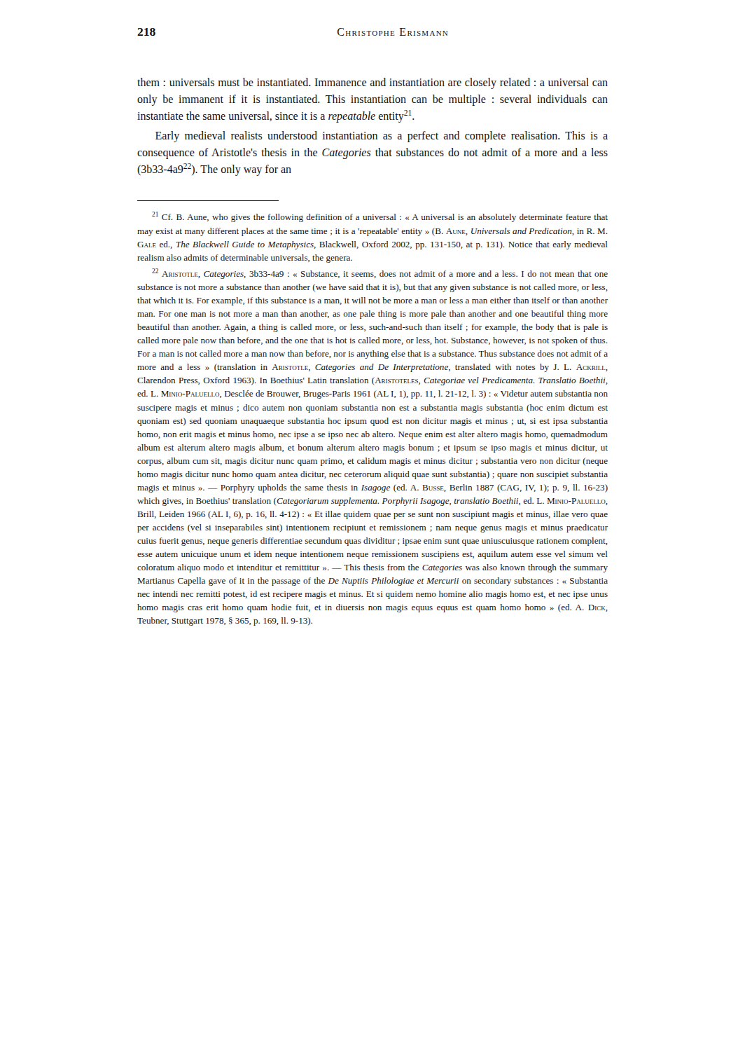218 Christophe Erismann
them : universals must be instantiated. Immanence and instantiation are closely related : a universal can only be immanent if it is instantiated. This instantiation can be multiple : several individuals can instantiate the same universal, since it is a repeatable entity21.
Early medieval realists understood instantiation as a perfect and complete realisation. This is a consequence of Aristotle's thesis in the Categories that substances do not admit of a more and a less (3b33-4a922). The only way for an
21 Cf. B. Aune, who gives the following definition of a universal : « A universal is an absolutely determinate feature that may exist at many different places at the same time ; it is a 'repeatable' entity » (B. Aune, Universals and Predication, in R. M. Gale ed., The Blackwell Guide to Metaphysics, Blackwell, Oxford 2002, pp. 131-150, at p. 131). Notice that early medieval realism also admits of determinable universals, the genera.
22 Aristotle, Categories, 3b33-4a9 : « Substance, it seems, does not admit of a more and a less. I do not mean that one substance is not more a substance than another (we have said that it is), but that any given substance is not called more, or less, that which it is. For example, if this substance is a man, it will not be more a man or less a man either than itself or than another man. For one man is not more a man than another, as one pale thing is more pale than another and one beautiful thing more beautiful than another. Again, a thing is called more, or less, such-and-such than itself ; for example, the body that is pale is called more pale now than before, and the one that is hot is called more, or less, hot. Substance, however, is not spoken of thus. For a man is not called more a man now than before, nor is anything else that is a substance. Thus substance does not admit of a more and a less » (translation in Aristotle, Categories and De Interpretatione, translated with notes by J. L. Ackrill, Clarendon Press, Oxford 1963). In Boethius' Latin translation (Aristoteles, Categoriae vel Predicamenta. Translatio Boethii, ed. L. Minio-Paluello, Desclée de Brouwer, Bruges-Paris 1961 (AL I, 1), pp. 11, l. 21-12, l. 3) : « Videtur autem substantia non suscipere magis et minus ; dico autem non quoniam substantia non est a substantia magis substantia (hoc enim dictum est quoniam est) sed quoniam unaquaeque substantia hoc ipsum quod est non dicitur magis et minus ; ut, si est ipsa substantia homo, non erit magis et minus homo, nec ipse a se ipso nec ab altero. Neque enim est alter altero magis homo, quemadmodum album est alterum altero magis album, et bonum alterum altero magis bonum ; et ipsum se ipso magis et minus dicitur, ut corpus, album cum sit, magis dicitur nunc quam primo, et calidum magis et minus dicitur ; substantia vero non dicitur (neque homo magis dicitur nunc homo quam antea dicitur, nec ceterorum aliquid quae sunt substantia) ; quare non suscipiet substantia magis et minus ». — Porphyry upholds the same thesis in Isagoge (ed. A. Busse, Berlin 1887 (CAG, IV, 1); p. 9, ll. 16-23) which gives, in Boethius' translation (Categoriarum supplementa. Porphyrii Isagoge, translatio Boethii, ed. L. Minio-Paluello, Brill, Leiden 1966 (AL I, 6), p. 16, ll. 4-12) : « Et illae quidem quae per se sunt non suscipiunt magis et minus, illae vero quae per accidens (vel si inseparabiles sint) intentionem recipiunt et remissionem ; nam neque genus magis et minus praedicatur cuius fuerit genus, neque generis differentiae secundum quas dividitur ; ipsae enim sunt quae uniuscuiusque rationem complent, esse autem unicuique unum et idem neque intentionem neque remissionem suscipiens est, aquilum autem esse vel simum vel coloratum aliquo modo et intenditur et remittitur ». — This thesis from the Categories was also known through the summary Martianus Capella gave of it in the passage of the De Nuptiis Philologiae et Mercurii on secondary substances : « Substantia nec intendi nec remitti potest, id est recipere magis et minus. Et si quidem nemo homine alio magis homo est, et nec ipse unus homo magis cras erit homo quam hodie fuit, et in diuersis non magis equus equus est quam homo homo » (ed. A. Dick, Teubner, Stuttgart 1978, § 365, p. 169, ll. 9-13).